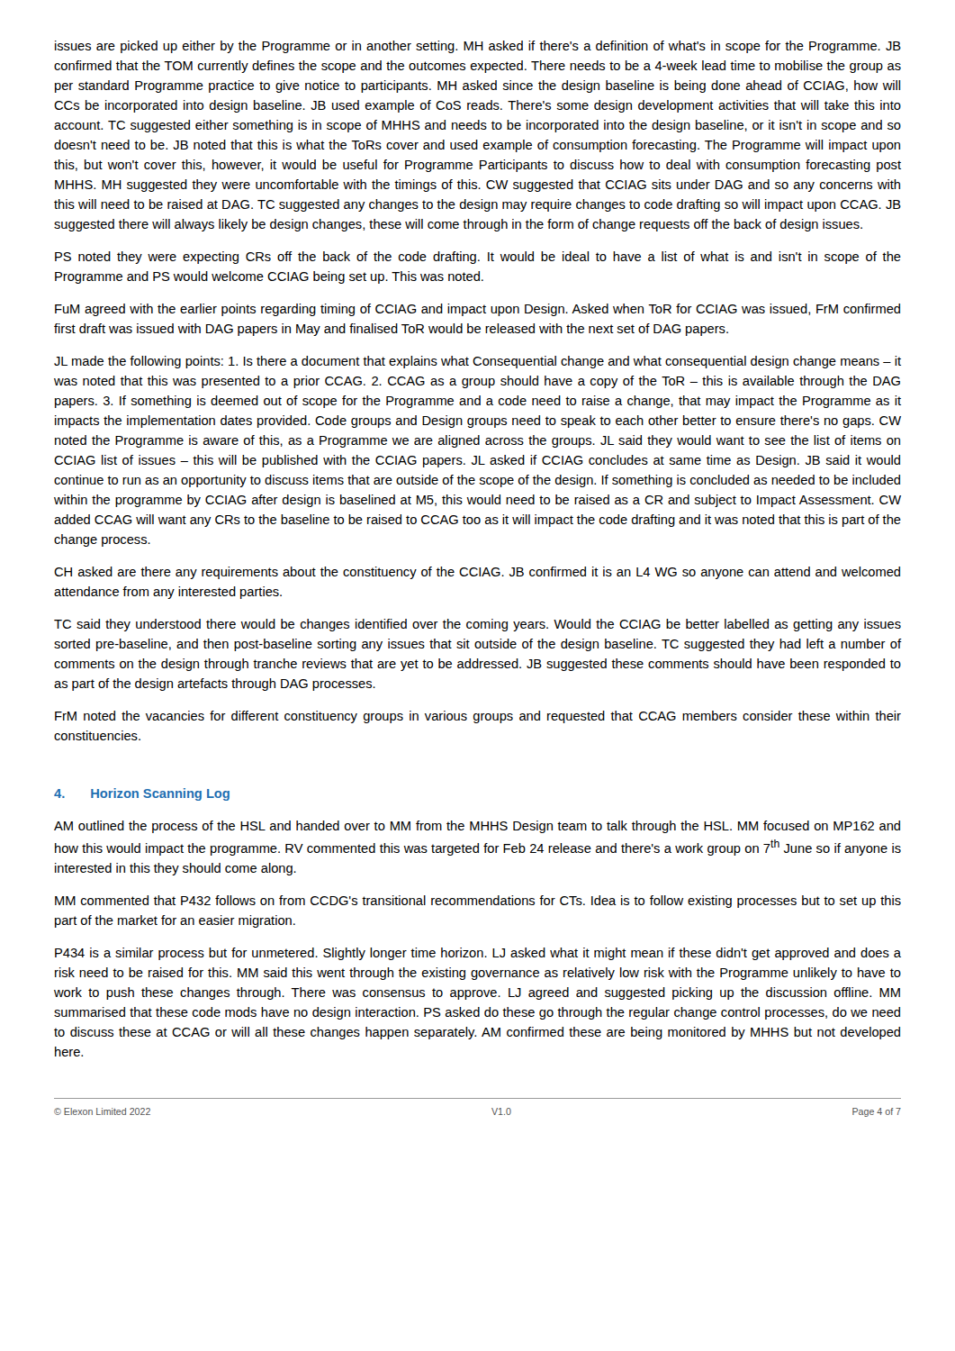issues are picked up either by the Programme or in another setting. MH asked if there's a definition of what's in scope for the Programme. JB confirmed that the TOM currently defines the scope and the outcomes expected. There needs to be a 4-week lead time to mobilise the group as per standard Programme practice to give notice to participants. MH asked since the design baseline is being done ahead of CCIAG, how will CCs be incorporated into design baseline. JB used example of CoS reads. There's some design development activities that will take this into account. TC suggested either something is in scope of MHHS and needs to be incorporated into the design baseline, or it isn't in scope and so doesn't need to be. JB noted that this is what the ToRs cover and used example of consumption forecasting. The Programme will impact upon this, but won't cover this, however, it would be useful for Programme Participants to discuss how to deal with consumption forecasting post MHHS. MH suggested they were uncomfortable with the timings of this. CW suggested that CCIAG sits under DAG and so any concerns with this will need to be raised at DAG. TC suggested any changes to the design may require changes to code drafting so will impact upon CCAG. JB suggested there will always likely be design changes, these will come through in the form of change requests off the back of design issues.
PS noted they were expecting CRs off the back of the code drafting. It would be ideal to have a list of what is and isn't in scope of the Programme and PS would welcome CCIAG being set up. This was noted.
FuM agreed with the earlier points regarding timing of CCIAG and impact upon Design. Asked when ToR for CCIAG was issued, FrM confirmed first draft was issued with DAG papers in May and finalised ToR would be released with the next set of DAG papers.
JL made the following points: 1. Is there a document that explains what Consequential change and what consequential design change means – it was noted that this was presented to a prior CCAG. 2. CCAG as a group should have a copy of the ToR – this is available through the DAG papers. 3. If something is deemed out of scope for the Programme and a code need to raise a change, that may impact the Programme as it impacts the implementation dates provided. Code groups and Design groups need to speak to each other better to ensure there's no gaps. CW noted the Programme is aware of this, as a Programme we are aligned across the groups. JL said they would want to see the list of items on CCIAG list of issues – this will be published with the CCIAG papers. JL asked if CCIAG concludes at same time as Design. JB said it would continue to run as an opportunity to discuss items that are outside of the scope of the design. If something is concluded as needed to be included within the programme by CCIAG after design is baselined at M5, this would need to be raised as a CR and subject to Impact Assessment. CW added CCAG will want any CRs to the baseline to be raised to CCAG too as it will impact the code drafting and it was noted that this is part of the change process.
CH asked are there any requirements about the constituency of the CCIAG. JB confirmed it is an L4 WG so anyone can attend and welcomed attendance from any interested parties.
TC said they understood there would be changes identified over the coming years. Would the CCIAG be better labelled as getting any issues sorted pre-baseline, and then post-baseline sorting any issues that sit outside of the design baseline. TC suggested they had left a number of comments on the design through tranche reviews that are yet to be addressed. JB suggested these comments should have been responded to as part of the design artefacts through DAG processes.
FrM noted the vacancies for different constituency groups in various groups and requested that CCAG members consider these within their constituencies.
4.
Horizon Scanning Log
AM outlined the process of the HSL and handed over to MM from the MHHS Design team to talk through the HSL. MM focused on MP162 and how this would impact the programme. RV commented this was targeted for Feb 24 release and there's a work group on 7th June so if anyone is interested in this they should come along.
MM commented that P432 follows on from CCDG's transitional recommendations for CTs. Idea is to follow existing processes but to set up this part of the market for an easier migration.
P434 is a similar process but for unmetered. Slightly longer time horizon. LJ asked what it might mean if these didn't get approved and does a risk need to be raised for this. MM said this went through the existing governance as relatively low risk with the Programme unlikely to have to work to push these changes through. There was consensus to approve. LJ agreed and suggested picking up the discussion offline. MM summarised that these code mods have no design interaction. PS asked do these go through the regular change control processes, do we need to discuss these at CCAG or will all these changes happen separately. AM confirmed these are being monitored by MHHS but not developed here.
© Elexon Limited 2022 V1.0 Page 4 of 7